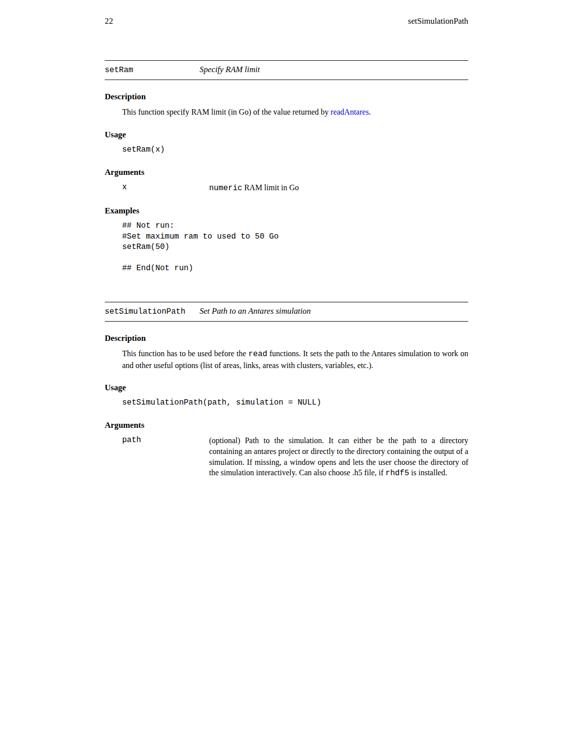22 setSimulationPath
setRam
Specify RAM limit
Description
This function specify RAM limit (in Go) of the value returned by readAntares.
Usage
setRam(x)
Arguments
x
numeric RAM limit in Go
Examples
## Not run: 
#Set maximum ram to used to 50 Go
setRam(50)

## End(Not run)
setSimulationPath
Set Path to an Antares simulation
Description
This function has to be used before the read functions. It sets the path to the Antares simulation to work on and other useful options (list of areas, links, areas with clusters, variables, etc.).
Usage
setSimulationPath(path, simulation = NULL)
Arguments
path
(optional) Path to the simulation. It can either be the path to a directory containing an antares project or directly to the directory containing the output of a simulation. If missing, a window opens and lets the user choose the directory of the simulation interactively. Can also choose .h5 file, if rhdf5 is installed.